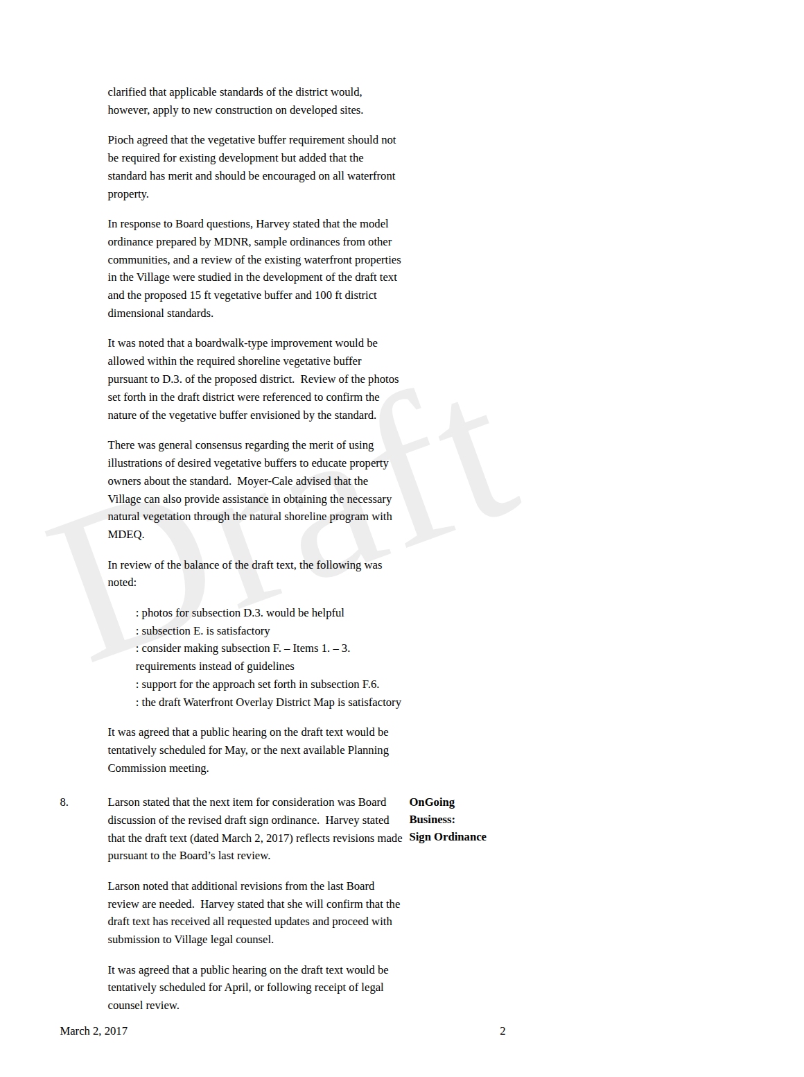Draft
clarified that applicable standards of the district would, however, apply to new construction on developed sites.
Pioch agreed that the vegetative buffer requirement should not be required for existing development but added that the standard has merit and should be encouraged on all waterfront property.
In response to Board questions, Harvey stated that the model ordinance prepared by MDNR, sample ordinances from other communities, and a review of the existing waterfront properties in the Village were studied in the development of the draft text and the proposed 15 ft vegetative buffer and 100 ft district dimensional standards.
It was noted that a boardwalk-type improvement would be allowed within the required shoreline vegetative buffer pursuant to D.3. of the proposed district. Review of the photos set forth in the draft district were referenced to confirm the nature of the vegetative buffer envisioned by the standard.
There was general consensus regarding the merit of using illustrations of desired vegetative buffers to educate property owners about the standard. Moyer-Cale advised that the Village can also provide assistance in obtaining the necessary natural vegetation through the natural shoreline program with MDEQ.
In review of the balance of the draft text, the following was noted:
: photos for subsection D.3. would be helpful
: subsection E. is satisfactory
: consider making subsection F. – Items 1. – 3. requirements instead of guidelines
: support for the approach set forth in subsection F.6.
: the draft Waterfront Overlay District Map is satisfactory
It was agreed that a public hearing on the draft text would be tentatively scheduled for May, or the next available Planning Commission meeting.
8.
OnGoing Business:
Sign Ordinance
Larson stated that the next item for consideration was Board discussion of the revised draft sign ordinance. Harvey stated that the draft text (dated March 2, 2017) reflects revisions made pursuant to the Board’s last review.
Larson noted that additional revisions from the last Board review are needed. Harvey stated that she will confirm that the draft text has received all requested updates and proceed with submission to Village legal counsel.
It was agreed that a public hearing on the draft text would be tentatively scheduled for April, or following receipt of legal counsel review.
March 2, 2017 2